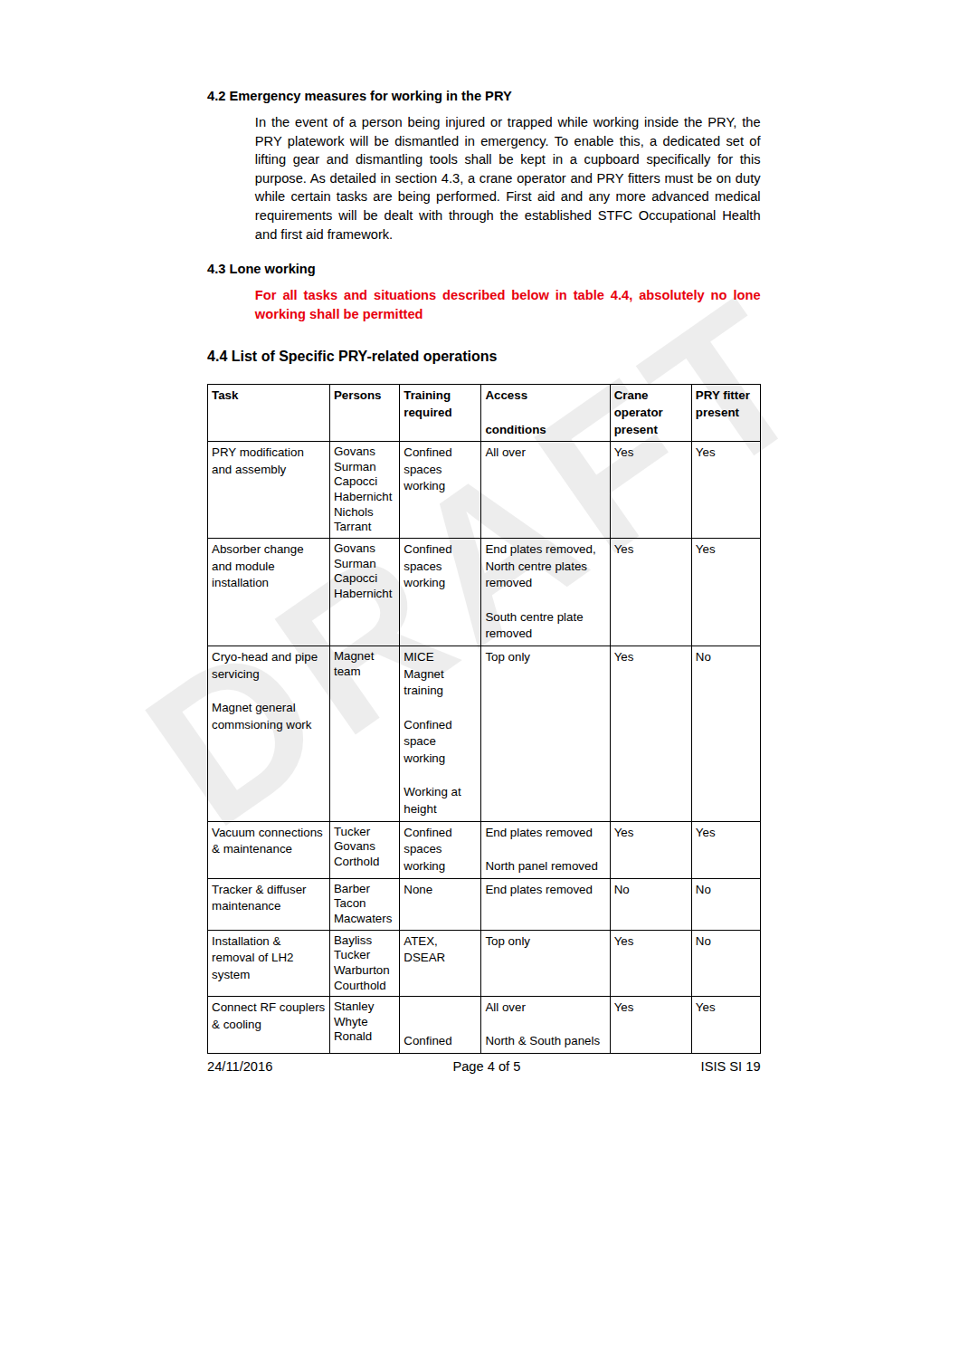DRAFT
4.2 Emergency measures for working in the PRY
In the event of a person being injured or trapped while working inside the PRY, the PRY platework will be dismantled in emergency. To enable this, a dedicated set of lifting gear and dismantling tools shall be kept in a cupboard specifically for this purpose. As detailed in section 4.3, a crane operator and PRY fitters must be on duty while certain tasks are being performed. First aid and any more advanced medical requirements will be dealt with through the established STFC Occupational Health and first aid framework.
4.3 Lone working
For all tasks and situations described below in table 4.4, absolutely no lone working shall be permitted
4.4 List of Specific PRY-related operations
| Task | Persons | Training required | Access conditions | Crane operator present | PRY fitter present |
| --- | --- | --- | --- | --- | --- |
| PRY modification and assembly | Govans Surman Capocci Habernicht Nichols Tarrant | Confined spaces working | All over | Yes | Yes |
| Absorber change and module installation | Govans Surman Capocci Habernicht | Confined spaces working | End plates removed, North centre plates removed South centre plate removed | Yes | Yes |
| Cryo-head and pipe servicing Magnet general commsioning work | Magnet team | MICE Magnet training Confined space working Working at height | Top only | Yes | No |
| Vacuum connections & maintenance | Tucker Govans Corthold | Confined spaces working | End plates removed North panel removed | Yes | Yes |
| Tracker & diffuser maintenance | Barber Tacon Macwaters | None | End plates removed | No | No |
| Installation & removal of LH2 system | Bayliss Tucker Warburton Courthold | ATEX, DSEAR | Top only | Yes | No |
| Connect RF couplers & cooling | Stanley Whyte Ronald | Confined | All over North & South panels | Yes | Yes |
24/11/2016 Page 4 of 5 ISIS SI 19